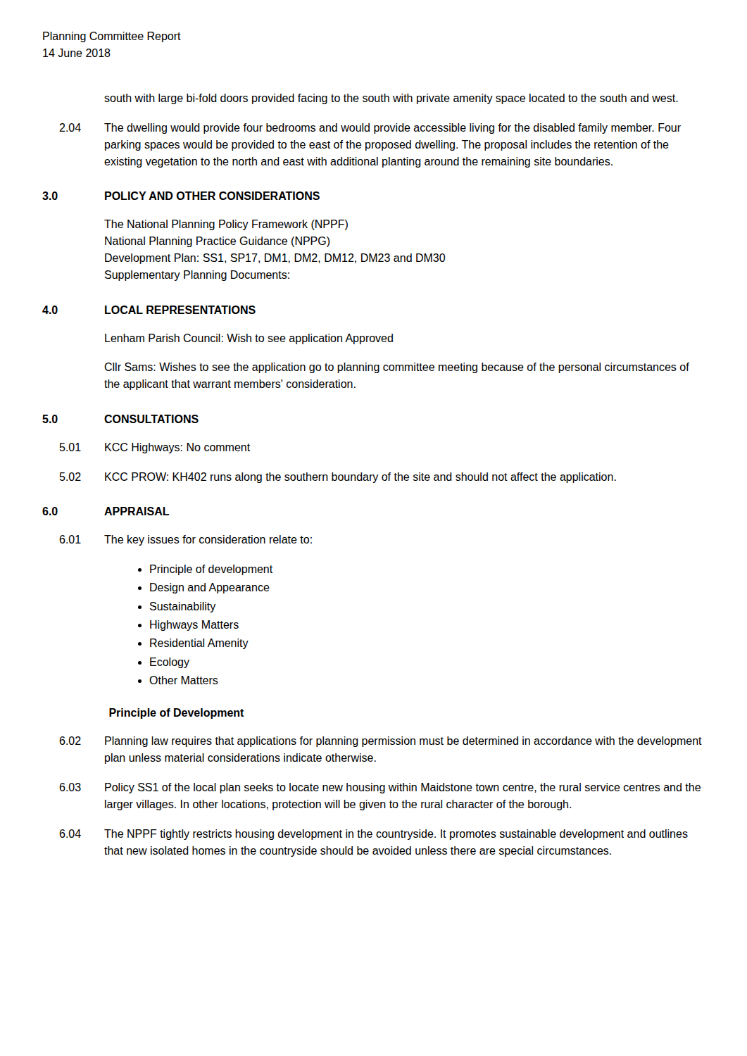Planning Committee Report
14 June 2018
south with large bi-fold doors provided facing to the south with private amenity space located to the south and west.
2.04
The dwelling would provide four bedrooms and would provide accessible living for the disabled family member. Four parking spaces would be provided to the east of the proposed dwelling. The proposal includes the retention of the existing vegetation to the north and east with additional planting around the remaining site boundaries.
3.0 Policy and Other Considerations
The National Planning Policy Framework (NPPF)
National Planning Practice Guidance (NPPG)
Development Plan: SS1, SP17, DM1, DM2, DM12, DM23 and DM30
Supplementary Planning Documents:
4.0 Local Representations
Lenham Parish Council: Wish to see application Approved
Cllr Sams: Wishes to see the application go to planning committee meeting because of the personal circumstances of the applicant that warrant members' consideration.
5.0 Consultations
5.01
KCC Highways: No comment
5.02
KCC PROW: KH402 runs along the southern boundary of the site and should not affect the application.
6.0 Appraisal
6.01
The key issues for consideration relate to:
Principle of development
Design and Appearance
Sustainability
Highways Matters
Residential Amenity
Ecology
Other Matters
Principle of Development
6.02
Planning law requires that applications for planning permission must be determined in accordance with the development plan unless material considerations indicate otherwise.
6.03
Policy SS1 of the local plan seeks to locate new housing within Maidstone town centre, the rural service centres and the larger villages. In other locations, protection will be given to the rural character of the borough.
6.04
The NPPF tightly restricts housing development in the countryside. It promotes sustainable development and outlines that new isolated homes in the countryside should be avoided unless there are special circumstances.